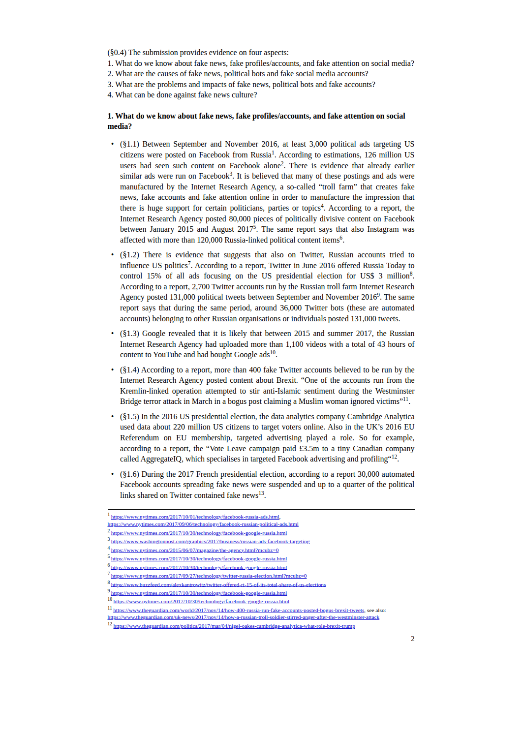(§0.4) The submission provides evidence on four aspects:
1. What do we know about fake news, fake profiles/accounts, and fake attention on social media?
2. What are the causes of fake news, political bots and fake social media accounts?
3. What are the problems and impacts of fake news, political bots and fake accounts?
4. What can be done against fake news culture?
1. What do we know about fake news, fake profiles/accounts, and fake attention on social media?
(§1.1) Between September and November 2016, at least 3,000 political ads targeting US citizens were posted on Facebook from Russia1. According to estimations, 126 million US users had seen such content on Facebook alone2. There is evidence that already earlier similar ads were run on Facebook3. It is believed that many of these postings and ads were manufactured by the Internet Research Agency, a so-called “troll farm” that creates fake news, fake accounts and fake attention online in order to manufacture the impression that there is huge support for certain politicians, parties or topics4. According to a report, the Internet Research Agency posted 80,000 pieces of politically divisive content on Facebook between January 2015 and August 20175. The same report says that also Instagram was affected with more than 120,000 Russia-linked political content items6.
(§1.2) There is evidence that suggests that also on Twitter, Russian accounts tried to influence US politics7. According to a report, Twitter in June 2016 offered Russia Today to control 15% of all ads focusing on the US presidential election for US$ 3 million8. According to a report, 2,700 Twitter accounts run by the Russian troll farm Internet Research Agency posted 131,000 political tweets between September and November 20169. The same report says that during the same period, around 36,000 Twitter bots (these are automated accounts) belonging to other Russian organisations or individuals posted 131,000 tweets.
(§1.3) Google revealed that it is likely that between 2015 and summer 2017, the Russian Internet Research Agency had uploaded more than 1,100 videos with a total of 43 hours of content to YouTube and had bought Google ads10.
(§1.4) According to a report, more than 400 fake Twitter accounts believed to be run by the Internet Research Agency posted content about Brexit. “One of the accounts run from the Kremlin-linked operation attempted to stir anti-Islamic sentiment during the Westminster Bridge terror attack in March in a bogus post claiming a Muslim woman ignored victims”11.
(§1.5) In the 2016 US presidential election, the data analytics company Cambridge Analytica used data about 220 million US citizens to target voters online. Also in the UK’s 2016 EU Referendum on EU membership, targeted advertising played a role. So for example, according to a report, the “Vote Leave campaign paid £3.5m to a tiny Canadian company called AggregateIQ, which specialises in targeted Facebook advertising and profiling“12.
(§1.6) During the 2017 French presidential election, according to a report 30,000 automated Facebook accounts spreading fake news were suspended and up to a quarter of the political links shared on Twitter contained fake news13.
1 https://www.nytimes.com/2017/10/01/technology/facebook-russia-ads.html,
https://www.nytimes.com/2017/09/06/technology/facebook-russian-political-ads.html
2 https://www.nytimes.com/2017/10/30/technology/facebook-google-russia.html
3 https://www.washingtonpost.com/graphics/2017/business/russian-ads-facebook-targeting
4 https://www.nytimes.com/2015/06/07/magazine/the-agency.html?mcubz=0
5 https://www.nytimes.com/2017/10/30/technology/facebook-google-russia.html
6 https://www.nytimes.com/2017/10/30/technology/facebook-google-russia.html
7 https://www.nytimes.com/2017/09/27/technology/twitter-russia-election.html?mcubz=0
8 https://www.buzzfeed.com/alexkantrowitz/twitter-offered-rt-15-of-its-total-share-of-us-elections
9 https://www.nytimes.com/2017/10/30/technology/facebook-google-russia.html
10 https://www.nytimes.com/2017/10/30/technology/facebook-google-russia.html
11 https://www.theguardian.com/world/2017/nov/14/how-400-russia-run-fake-accounts-posted-bogus-brexit-tweets, see also:
https://www.theguardian.com/uk-news/2017/nov/14/how-a-russian-troll-soldier-stirred-anger-after-the-westminster-attack
12 https://www.theguardian.com/politics/2017/mar/04/nigel-oakes-cambridge-analytica-what-role-brexit-trump
2